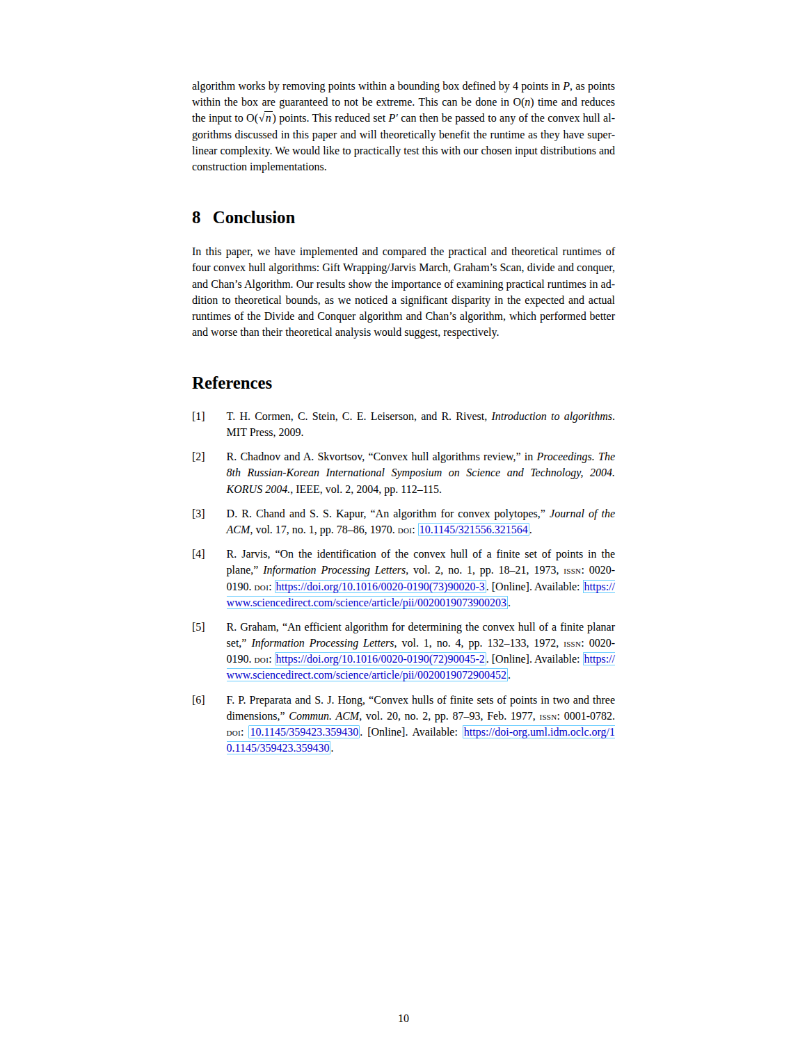algorithm works by removing points within a bounding box defined by 4 points in P, as points within the box are guaranteed to not be extreme. This can be done in O(n) time and reduces the input to O(√n) points. This reduced set P′ can then be passed to any of the convex hull algorithms discussed in this paper and will theoretically benefit the runtime as they have super-linear complexity. We would like to practically test this with our chosen input distributions and construction implementations.
8 Conclusion
In this paper, we have implemented and compared the practical and theoretical runtimes of four convex hull algorithms: Gift Wrapping/Jarvis March, Graham’s Scan, divide and conquer, and Chan’s Algorithm. Our results show the importance of examining practical runtimes in addition to theoretical bounds, as we noticed a significant disparity in the expected and actual runtimes of the Divide and Conquer algorithm and Chan’s algorithm, which performed better and worse than their theoretical analysis would suggest, respectively.
References
[1] T. H. Cormen, C. Stein, C. E. Leiserson, and R. Rivest, Introduction to algorithms. MIT Press, 2009.
[2] R. Chadnov and A. Skvortsov, “Convex hull algorithms review,” in Proceedings. The 8th Russian-Korean International Symposium on Science and Technology, 2004. KORUS 2004., IEEE, vol. 2, 2004, pp. 112–115.
[3] D. R. Chand and S. S. Kapur, “An algorithm for convex polytopes,” Journal of the ACM, vol. 17, no. 1, pp. 78–86, 1970. doi: 10.1145/321556.321564.
[4] R. Jarvis, “On the identification of the convex hull of a finite set of points in the plane,” Information Processing Letters, vol. 2, no. 1, pp. 18–21, 1973, issn: 0020-0190. doi: https://doi.org/10.1016/0020-0190(73)90020-3. [Online]. Available: https://www.sciencedirect.com/science/article/pii/0020019073900203.
[5] R. Graham, “An efficient algorithm for determining the convex hull of a finite planar set,” Information Processing Letters, vol. 1, no. 4, pp. 132–133, 1972, issn: 0020-0190. doi: https://doi.org/10.1016/0020-0190(72)90045-2. [Online]. Available: https://www.sciencedirect.com/science/article/pii/0020019072900452.
[6] F. P. Preparata and S. J. Hong, “Convex hulls of finite sets of points in two and three dimensions,” Commun. ACM, vol. 20, no. 2, pp. 87–93, Feb. 1977, issn: 0001-0782. doi: 10.1145/359423.359430. [Online]. Available: https://doi-org.uml.idm.oclc.org/10.1145/359423.359430.
10